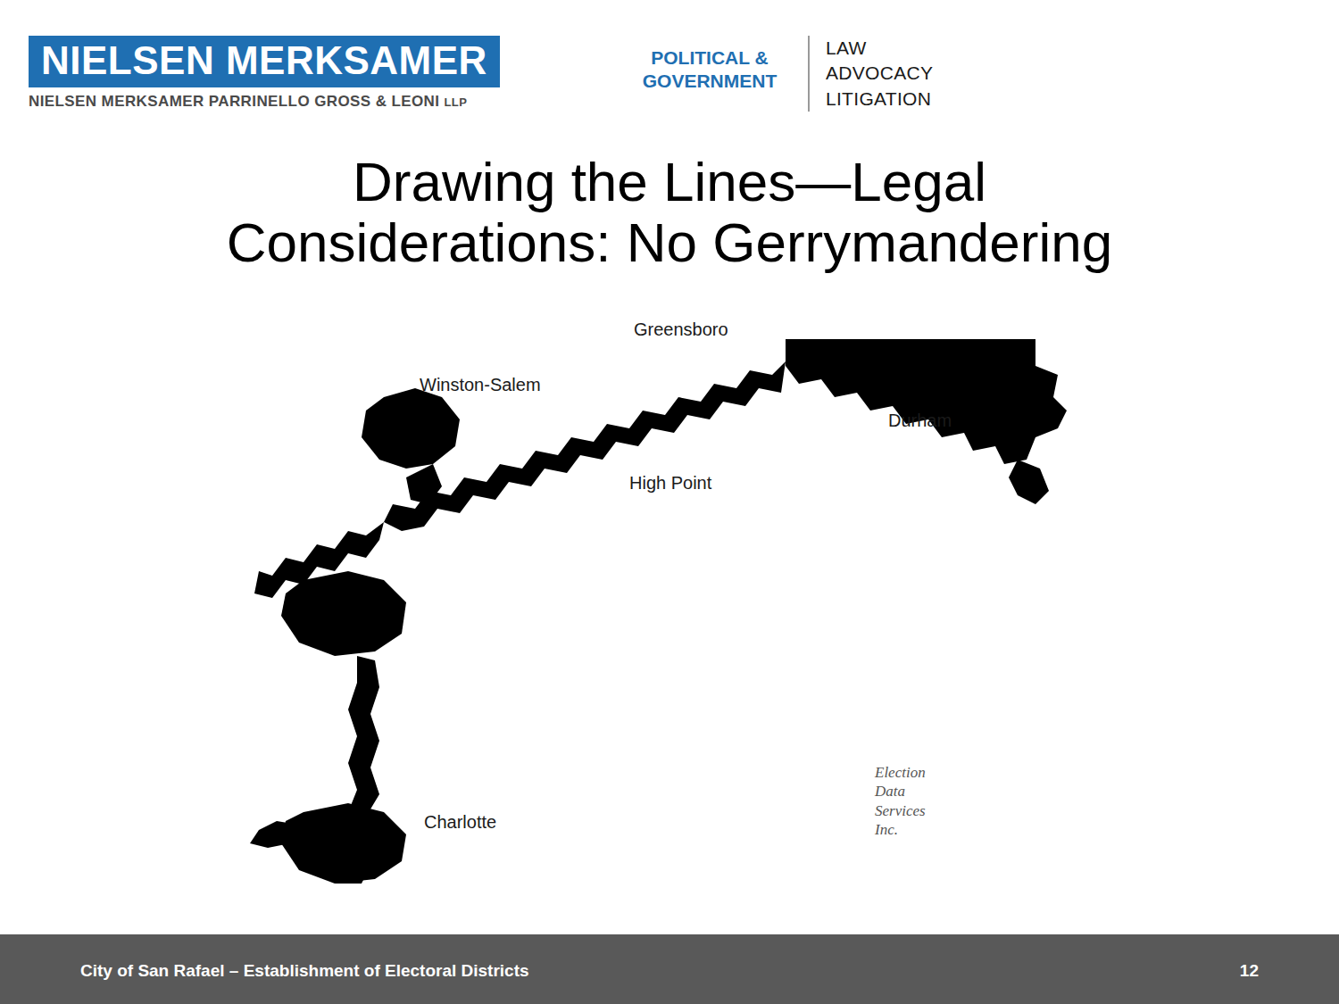NIELSEN MERKSAMER
NIELSEN MERKSAMER PARRINELLO GROSS & LEONI LLP
POLITICAL &
GOVERNMENT
LAW
ADVOCACY
LITIGATION
Drawing the Lines—Legal
Considerations: No Gerrymandering
Greensboro Winston-Salem Durham High Point Charlotte
Election
Data
Services
Inc.
City of San Rafael – Establishment of Electoral Districts
12